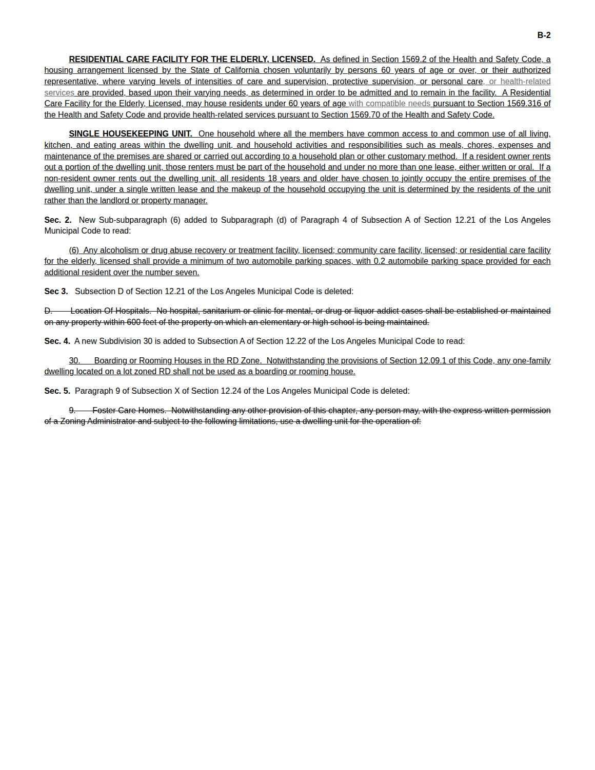B-2
RESIDENTIAL CARE FACILITY FOR THE ELDERLY, LICENSED. As defined in Section 1569.2 of the Health and Safety Code, a housing arrangement licensed by the State of California chosen voluntarily by persons 60 years of age or over, or their authorized representative, where varying levels of intensities of care and supervision, protective supervision, or personal care, or health-related services are provided, based upon their varying needs, as determined in order to be admitted and to remain in the facility. A Residential Care Facility for the Elderly, Licensed, may house residents under 60 years of age with compatible needs pursuant to Section 1569.316 of the Health and Safety Code and provide health-related services pursuant to Section 1569.70 of the Health and Safety Code.
SINGLE HOUSEKEEPING UNIT. One household where all the members have common access to and common use of all living, kitchen, and eating areas within the dwelling unit, and household activities and responsibilities such as meals, chores, expenses and maintenance of the premises are shared or carried out according to a household plan or other customary method. If a resident owner rents out a portion of the dwelling unit, those renters must be part of the household and under no more than one lease, either written or oral. If a non-resident owner rents out the dwelling unit, all residents 18 years and older have chosen to jointly occupy the entire premises of the dwelling unit, under a single written lease and the makeup of the household occupying the unit is determined by the residents of the unit rather than the landlord or property manager.
Sec. 2. New Sub-subparagraph (6) added to Subparagraph (d) of Paragraph 4 of Subsection A of Section 12.21 of the Los Angeles Municipal Code to read:
(6) Any alcoholism or drug abuse recovery or treatment facility, licensed; community care facility, licensed; or residential care facility for the elderly, licensed shall provide a minimum of two automobile parking spaces, with 0.2 automobile parking space provided for each additional resident over the number seven.
Sec 3. Subsection D of Section 12.21 of the Los Angeles Municipal Code is deleted:
D. Location Of Hospitals. No hospital, sanitarium or clinic for mental, or drug or liquor addict cases shall be established or maintained on any property within 600 feet of the property on which an elementary or high school is being maintained.
Sec. 4. A new Subdivision 30 is added to Subsection A of Section 12.22 of the Los Angeles Municipal Code to read:
30. Boarding or Rooming Houses in the RD Zone. Notwithstanding the provisions of Section 12.09.1 of this Code, any one-family dwelling located on a lot zoned RD shall not be used as a boarding or rooming house.
Sec. 5. Paragraph 9 of Subsection X of Section 12.24 of the Los Angeles Municipal Code is deleted:
9. Foster Care Homes. Notwithstanding any other provision of this chapter, any person may, with the express written permission of a Zoning Administrator and subject to the following limitations, use a dwelling unit for the operation of: